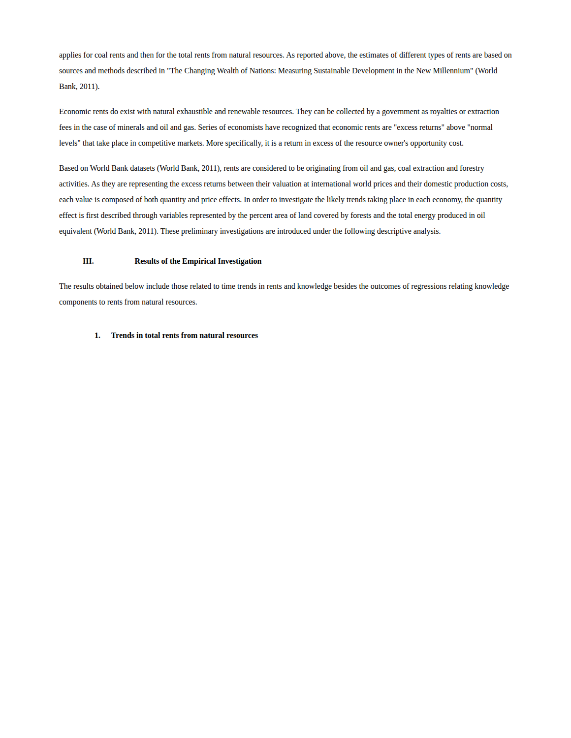applies for coal rents and then for the total rents from natural resources. As reported above, the estimates of different types of rents are based on sources and methods described in "The Changing Wealth of Nations: Measuring Sustainable Development in the New Millennium" (World Bank, 2011).
Economic rents do exist with natural exhaustible and renewable resources. They can be collected by a government as royalties or extraction fees in the case of minerals and oil and gas. Series of economists have recognized that economic rents are "excess returns" above "normal levels" that take place in competitive markets. More specifically, it is a return in excess of the resource owner's opportunity cost.
Based on World Bank datasets (World Bank, 2011), rents are considered to be originating from oil and gas, coal extraction and forestry activities. As they are representing the excess returns between their valuation at international world prices and their domestic production costs, each value is composed of both quantity and price effects. In order to investigate the likely trends taking place in each economy, the quantity effect is first described through variables represented by the percent area of land covered by forests and the total energy produced in oil equivalent (World Bank, 2011). These preliminary investigations are introduced under the following descriptive analysis.
III. Results of the Empirical Investigation
The results obtained below include those related to time trends in rents and knowledge besides the outcomes of regressions relating knowledge components to rents from natural resources.
1. Trends in total rents from natural resources